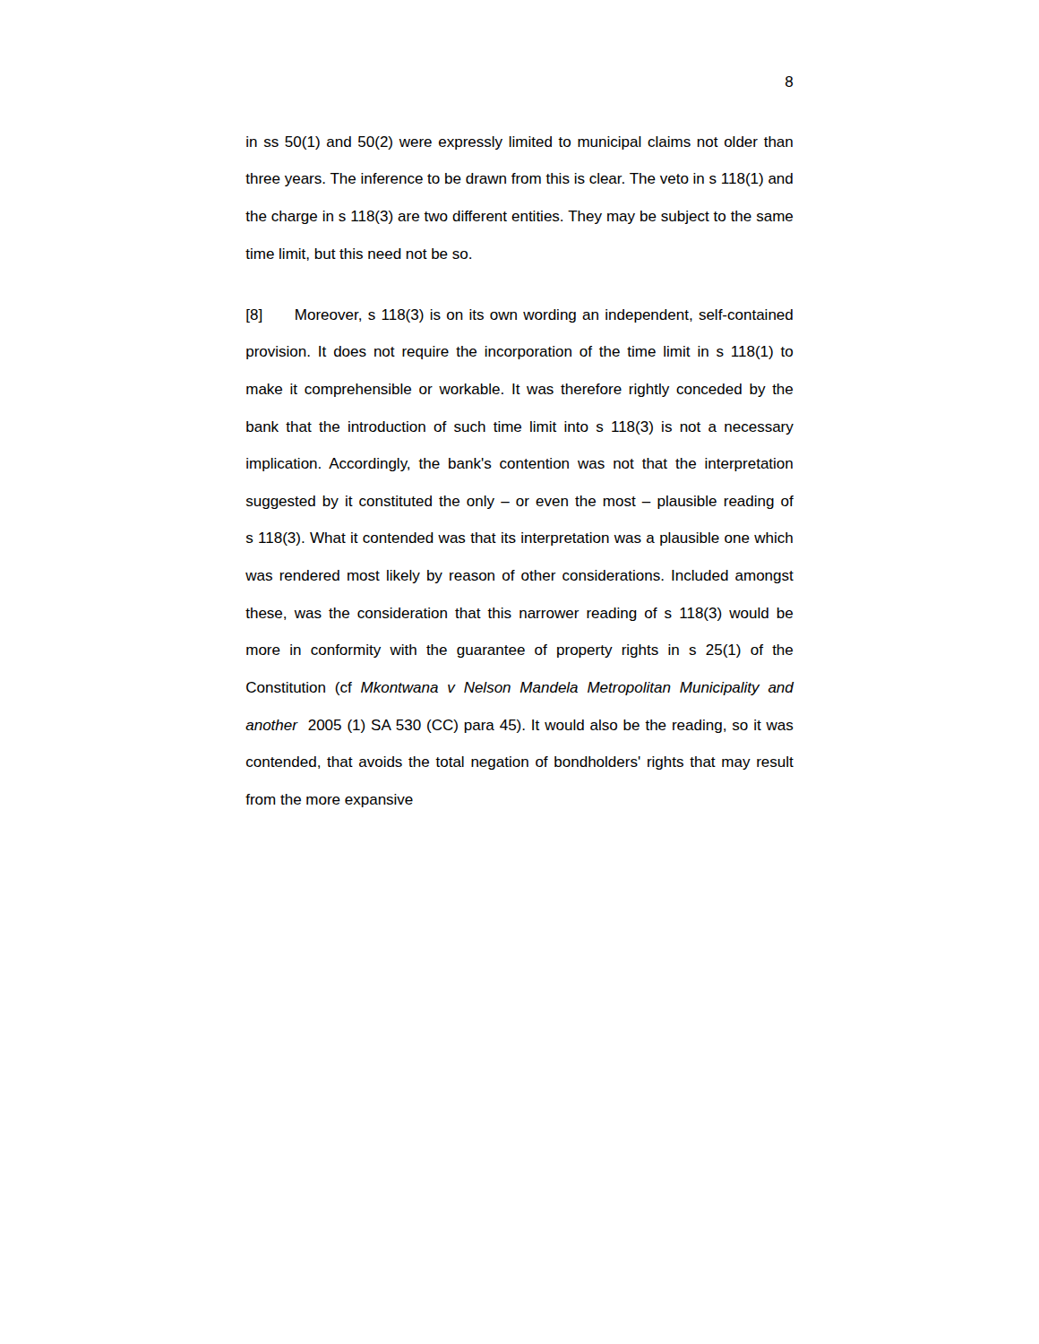8
in ss 50(1) and 50(2) were expressly limited to municipal claims not older than three years. The inference to be drawn from this is clear. The veto in s 118(1) and the charge in s 118(3) are two different entities. They may be subject to the same time limit, but this need not be so.
[8] Moreover, s 118(3) is on its own wording an independent, self-contained provision. It does not require the incorporation of the time limit in s 118(1) to make it comprehensible or workable. It was therefore rightly conceded by the bank that the introduction of such time limit into s 118(3) is not a necessary implication. Accordingly, the bank's contention was not that the interpretation suggested by it constituted the only – or even the most – plausible reading of s 118(3). What it contended was that its interpretation was a plausible one which was rendered most likely by reason of other considerations. Included amongst these, was the consideration that this narrower reading of s 118(3) would be more in conformity with the guarantee of property rights in s 25(1) of the Constitution (cf Mkontwana v Nelson Mandela Metropolitan Municipality and another 2005 (1) SA 530 (CC) para 45). It would also be the reading, so it was contended, that avoids the total negation of bondholders' rights that may result from the more expansive